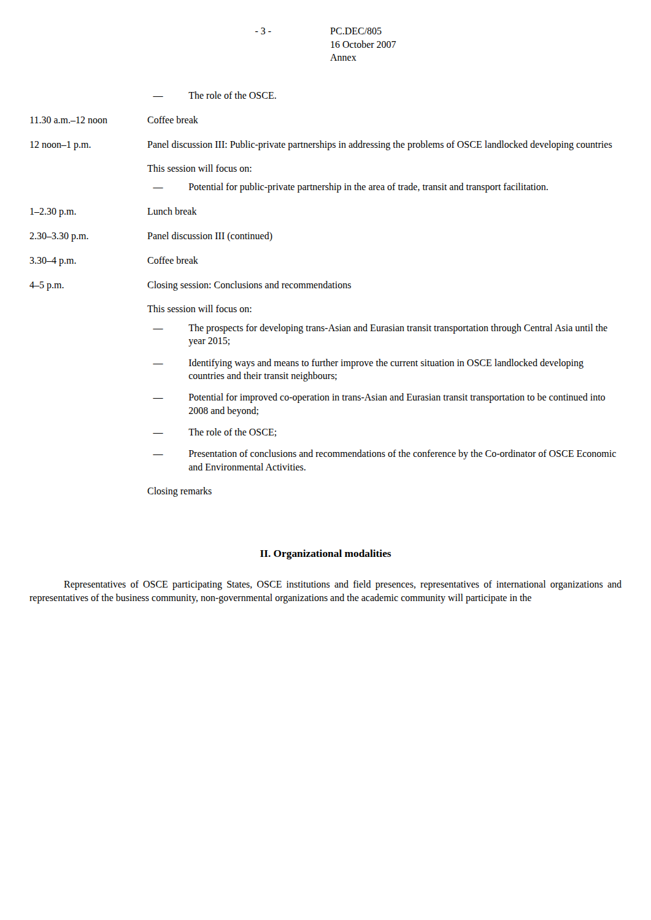- 3 -
PC.DEC/805
16 October 2007
Annex
| | The role of the OSCE. |
| 11.30 a.m.–12 noon | Coffee break |
| 12 noon–1 p.m. | Panel discussion III: Public-private partnerships in addressing the problems of OSCE landlocked developing countries This session will focus on: Potential for public-private partnership in the area of trade, transit and transport facilitation. |
| 1–2.30 p.m. | Lunch break |
| 2.30–3.30 p.m. | Panel discussion III (continued) |
| 3.30–4 p.m. | Coffee break |
| 4–5 p.m. | Closing session: Conclusions and recommendations This session will focus on: The prospects for developing trans-Asian and Eurasian transit transportation through Central Asia until the year 2015; Identifying ways and means to further improve the current situation in OSCE landlocked developing countries and their transit neighbours; Potential for improved co-operation in trans-Asian and Eurasian transit transportation to be continued into 2008 and beyond; The role of the OSCE; Presentation of conclusions and recommendations of the conference by the Co-ordinator of OSCE Economic and Environmental Activities. Closing remarks |
II. Organizational modalities
Representatives of OSCE participating States, OSCE institutions and field presences, representatives of international organizations and representatives of the business community, non-governmental organizations and the academic community will participate in the